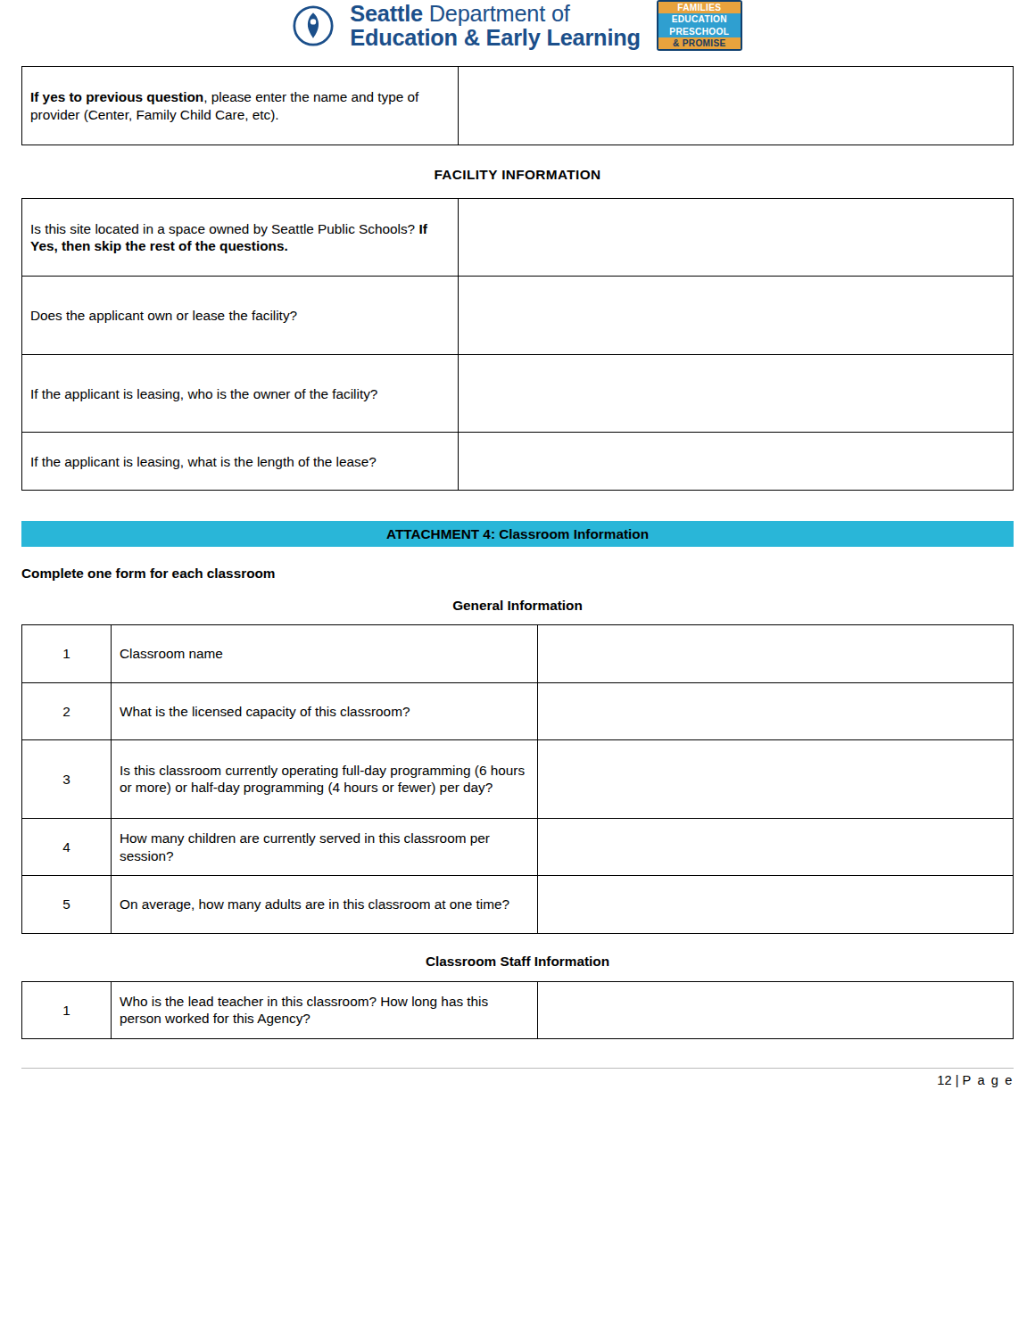Seattle Department of
Education & Early Learning
FAMILIES
EDUCATION
PRESCHOOL
& PROMISE
| If yes to previous question , please enter the name and type of provider (Center, Family Child Care, etc). | |
FACILITY INFORMATION
| Is this site located in a space owned by Seattle Public Schools? If Yes, then skip the rest of the questions. | |
| Does the applicant own or lease the facility? | |
| If the applicant is leasing, who is the owner of the facility? | |
| If the applicant is leasing, what is the length of the lease? | |
ATTACHMENT 4: Classroom Information
Complete one form for each classroom
General Information
| 1 | Classroom name | |
| 2 | What is the licensed capacity of this classroom? | |
| 3 | Is this classroom currently operating full-day programming (6 hours or more) or half-day programming (4 hours or fewer) per day? | |
| 4 | How many children are currently served in this classroom per session? | |
| 5 | On average, how many adults are in this classroom at one time? | |
Classroom Staff Information
| 1 | Who is the lead teacher in this classroom? How long has this person worked for this Agency? | |
12 | P a g e